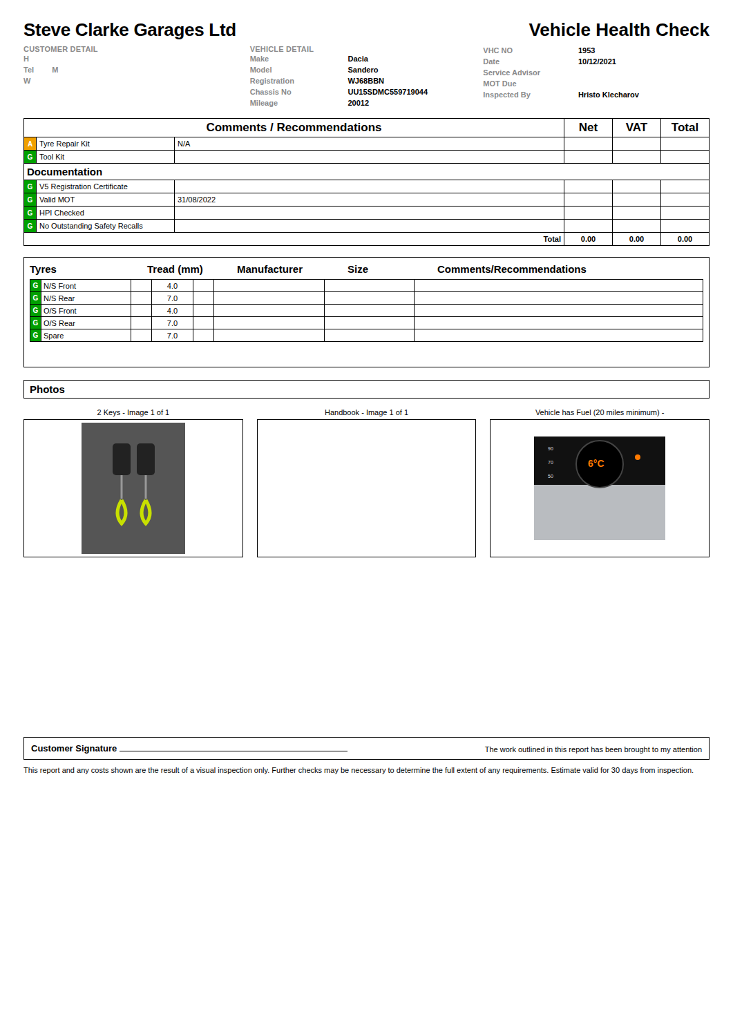Steve Clarke Garages Ltd
Vehicle Health Check
CUSTOMER DETAIL
| H | |
| Tel M | |
| W | |
VEHICLE DETAIL
| Make | Dacia |
| Model | Sandero |
| Registration | WJ68BBN |
| Chassis No | UU15SDMC559719044 |
| Mileage | 20012 |
| VHC NO | 1953 |
| Date | 10/12/2021 |
| Service Advisor | |
| MOT Due | |
| Inspected By | Hristo Klecharov |
| Comments / Recommendations | Net | VAT | Total |
| A | Tyre Repair Kit | N/A | | | |
| G | Tool Kit | | | | |
| Documentation |
| G | V5 Registration Certificate | | | | |
| G | Valid MOT | 31/08/2022 | | | |
| G | HPI Checked | | | | |
| G | No Outstanding Safety Recalls | | | | |
| Total | 0.00 | 0.00 | 0.00 |
Tyres
Tread (mm)
Manufacturer
Size
Comments/Recommendations
| G | N/S Front | | 4.0 | | | | |
| G | N/S Rear | | 7.0 | | | | |
| G | O/S Front | | 4.0 | | | | |
| G | O/S Rear | | 7.0 | | | | |
| G | Spare | | 7.0 | | | | |
Photos
2 Keys - Image 1 of 1
Handbook - Image 1 of 1
Vehicle has Fuel (20 miles minimum) -
Customer Signature
The work outlined in this report has been brought to my attention
This report and any costs shown are the result of a visual inspection only. Further checks may be necessary to determine the full extent of any requirements. Estimate valid for 30 days from inspection.